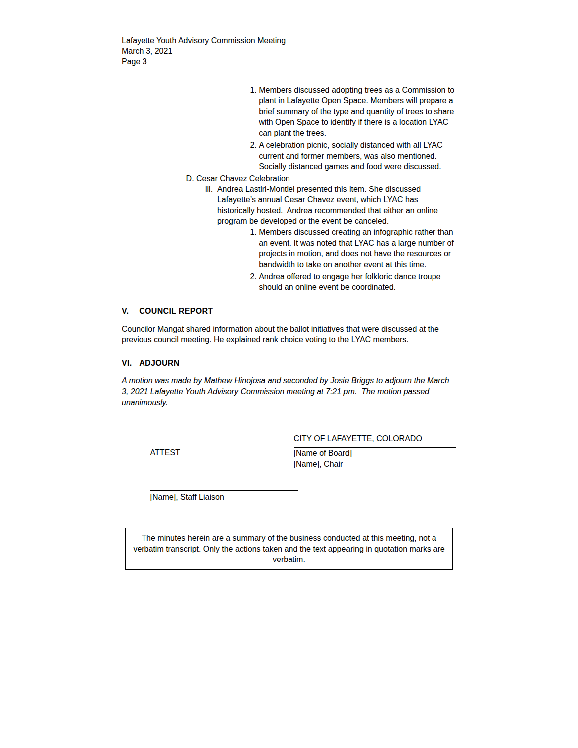Lafayette Youth Advisory Commission Meeting
March 3, 2021
Page 3
Members discussed adopting trees as a Commission to plant in Lafayette Open Space. Members will prepare a brief summary of the type and quantity of trees to share with Open Space to identify if there is a location LYAC can plant the trees.
A celebration picnic, socially distanced with all LYAC current and former members, was also mentioned. Socially distanced games and food were discussed.
D. Cesar Chavez Celebration
iii. Andrea Lastiri-Montiel presented this item. She discussed Lafayette’s annual Cesar Chavez event, which LYAC has historically hosted. Andrea recommended that either an online program be developed or the event be canceled.
Members discussed creating an infographic rather than an event. It was noted that LYAC has a large number of projects in motion, and does not have the resources or bandwidth to take on another event at this time.
Andrea offered to engage her folkloric dance troupe should an online event be coordinated.
V. COUNCIL REPORT
Councilor Mangat shared information about the ballot initiatives that were discussed at the previous council meeting. He explained rank choice voting to the LYAC members.
VI. ADJOURN
A motion was made by Mathew Hinojosa and seconded by Josie Briggs to adjourn the March 3, 2021 Lafayette Youth Advisory Commission meeting at 7:21 pm. The motion passed unanimously.
CITY OF LAFAYETTE, COLORADO
ATTEST
[Name of Board]
[Name], Chair
[Name], Staff Liaison
The minutes herein are a summary of the business conducted at this meeting, not a verbatim transcript. Only the actions taken and the text appearing in quotation marks are verbatim.